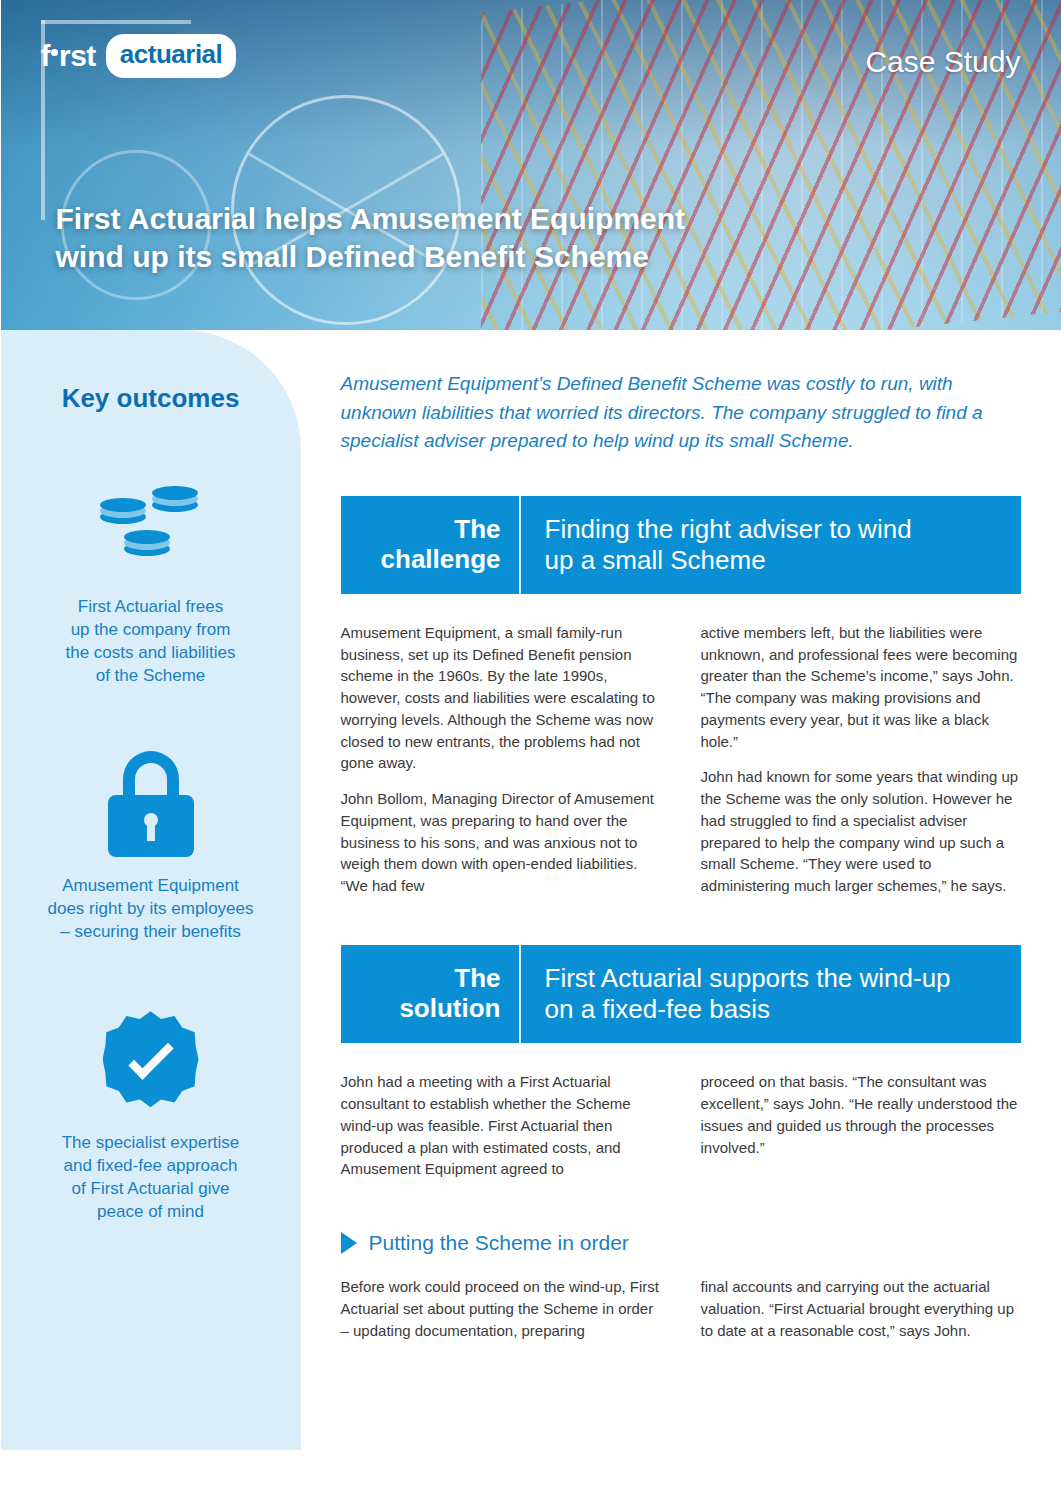f rst actuarial
Case Study
First Actuarial helps Amusement Equipment
wind up its small Defined Benefit Scheme
Key outcomes
First Actuarial frees
up the company from
the costs and liabilities
of the Scheme
Amusement Equipment
does right by its employees
– securing their benefits
The specialist expertise
and fixed-fee approach
of First Actuarial give
peace of mind
Amusement Equipment’s Defined Benefit Scheme was costly to run, with unknown liabilities that worried its directors. The company struggled to find a specialist adviser prepared to help wind up its small Scheme.
The
challenge
Finding the right adviser to wind
up a small Scheme
Amusement Equipment, a small family-run business, set up its Defined Benefit pension scheme in the 1960s. By the late 1990s, however, costs and liabilities were escalating to worrying levels. Although the Scheme was now closed to new entrants, the problems had not gone away.
John Bollom, Managing Director of Amusement Equipment, was preparing to hand over the business to his sons, and was anxious not to weigh them down with open-ended liabilities. “We had few
active members left, but the liabilities were unknown, and professional fees were becoming greater than the Scheme’s income,” says John. “The company was making provisions and payments every year, but it was like a black hole.”
John had known for some years that winding up the Scheme was the only solution. However he had struggled to find a specialist adviser prepared to help the company wind up such a small Scheme. “They were used to administering much larger schemes,” he says.
The
solution
First Actuarial supports the wind-up
on a fixed-fee basis
John had a meeting with a First Actuarial consultant to establish whether the Scheme wind-up was feasible. First Actuarial then produced a plan with estimated costs, and Amusement Equipment agreed to
proceed on that basis. “The consultant was excellent,” says John. “He really understood the issues and guided us through the processes involved.”
Putting the Scheme in order
Before work could proceed on the wind-up, First Actuarial set about putting the Scheme in order – updating documentation, preparing
final accounts and carrying out the actuarial valuation. “First Actuarial brought everything up to date at a reasonable cost,” says John.